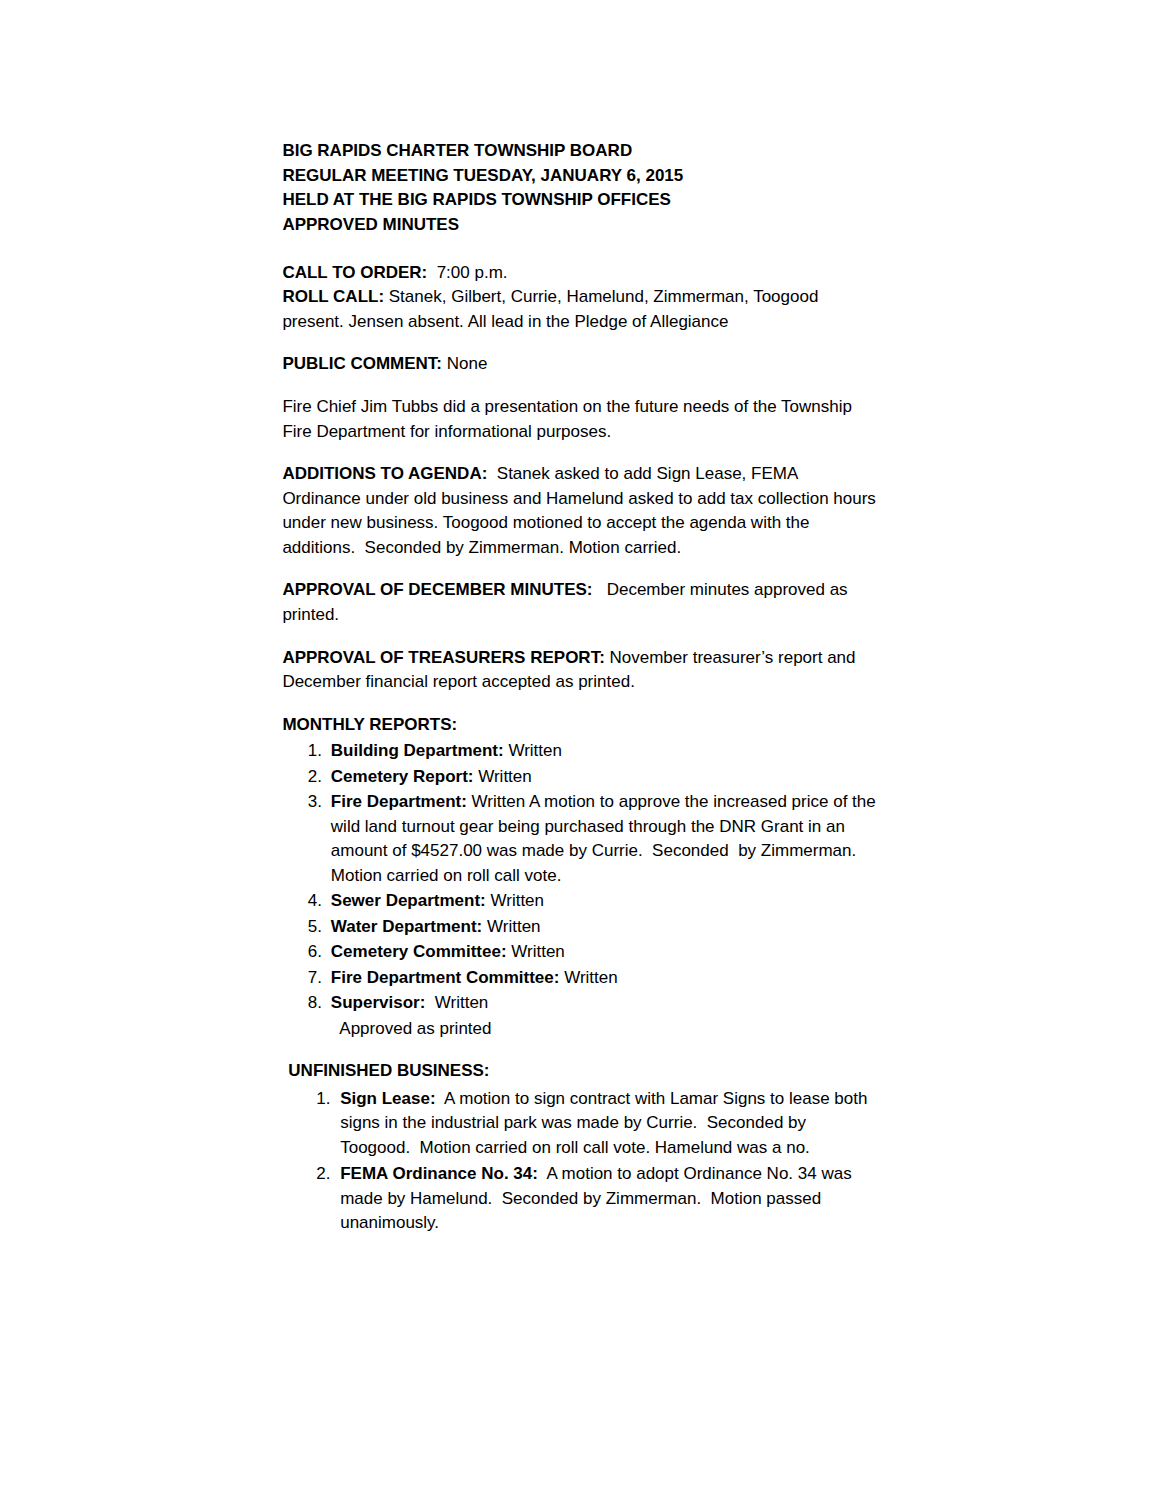BIG RAPIDS CHARTER TOWNSHIP BOARD
REGULAR MEETING TUESDAY, JANUARY 6, 2015
HELD AT THE BIG RAPIDS TOWNSHIP OFFICES
APPROVED MINUTES
CALL TO ORDER: 7:00 p.m.
ROLL CALL: Stanek, Gilbert, Currie, Hamelund, Zimmerman, Toogood present. Jensen absent. All lead in the Pledge of Allegiance
PUBLIC COMMENT: None
Fire Chief Jim Tubbs did a presentation on the future needs of the Township Fire Department for informational purposes.
ADDITIONS TO AGENDA: Stanek asked to add Sign Lease, FEMA Ordinance under old business and Hamelund asked to add tax collection hours under new business. Toogood motioned to accept the agenda with the additions. Seconded by Zimmerman. Motion carried.
APPROVAL OF DECEMBER MINUTES: December minutes approved as printed.
APPROVAL OF TREASURERS REPORT: November treasurer’s report and December financial report accepted as printed.
MONTHLY REPORTS:
Building Department: Written
Cemetery Report: Written
Fire Department: Written A motion to approve the increased price of the wild land turnout gear being purchased through the DNR Grant in an amount of $4527.00 was made by Currie. Seconded by Zimmerman. Motion carried on roll call vote.
Sewer Department: Written
Water Department: Written
Cemetery Committee: Written
Fire Department Committee: Written
Supervisor: Written
Approved as printed
UNFINISHED BUSINESS:
Sign Lease: A motion to sign contract with Lamar Signs to lease both signs in the industrial park was made by Currie. Seconded by Toogood. Motion carried on roll call vote. Hamelund was a no.
FEMA Ordinance No. 34: A motion to adopt Ordinance No. 34 was made by Hamelund. Seconded by Zimmerman. Motion passed unanimously.